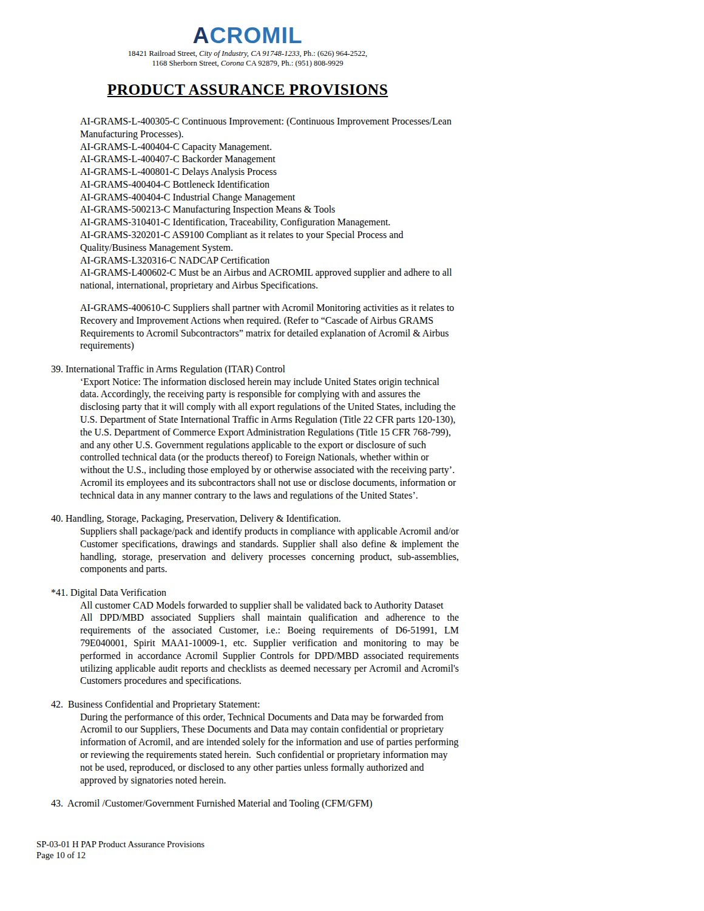ACROMIL
18421 Railroad Street, City of Industry, CA 91748-1233, Ph.: (626) 964-2522,
1168 Sherborn Street, Corona CA 92879, Ph.: (951) 808-9929
PRODUCT ASSURANCE PROVISIONS
AI-GRAMS-L-400305-C Continuous Improvement: (Continuous Improvement Processes/Lean Manufacturing Processes).
AI-GRAMS-L-400404-C Capacity Management.
AI-GRAMS-L-400407-C Backorder Management
AI-GRAMS-L-400801-C Delays Analysis Process
AI-GRAMS-400404-C Bottleneck Identification
AI-GRAMS-400404-C Industrial Change Management
AI-GRAMS-500213-C Manufacturing Inspection Means & Tools
AI-GRAMS-310401-C Identification, Traceability, Configuration Management.
AI-GRAMS-320201-C AS9100 Compliant as it relates to your Special Process and Quality/Business Management System.
AI-GRAMS-L320316-C NADCAP Certification
AI-GRAMS-L400602-C Must be an Airbus and ACROMIL approved supplier and adhere to all national, international, proprietary and Airbus Specifications.
AI-GRAMS-400610-C Suppliers shall partner with Acromil Monitoring activities as it relates to Recovery and Improvement Actions when required. (Refer to “Cascade of Airbus GRAMS Requirements to Acromil Subcontractors” matrix for detailed explanation of Acromil & Airbus requirements)
39. International Traffic in Arms Regulation (ITAR) Control
‘Export Notice: The information disclosed herein may include United States origin technical data. Accordingly, the receiving party is responsible for complying with and assures the disclosing party that it will comply with all export regulations of the United States, including the U.S. Department of State International Traffic in Arms Regulation (Title 22 CFR parts 120-130), the U.S. Department of Commerce Export Administration Regulations (Title 15 CFR 768-799), and any other U.S. Government regulations applicable to the export or disclosure of such controlled technical data (or the products thereof) to Foreign Nationals, whether within or without the U.S., including those employed by or otherwise associated with the receiving party’. Acromil its employees and its subcontractors shall not use or disclose documents, information or technical data in any manner contrary to the laws and regulations of the United States’.
40. Handling, Storage, Packaging, Preservation, Delivery & Identification.
Suppliers shall package/pack and identify products in compliance with applicable Acromil and/or Customer specifications, drawings and standards. Supplier shall also define & implement the handling, storage, preservation and delivery processes concerning product, sub-assemblies, components and parts.
*41. Digital Data Verification
All customer CAD Models forwarded to supplier shall be validated back to Authority Dataset
All DPD/MBD associated Suppliers shall maintain qualification and adherence to the requirements of the associated Customer, i.e.: Boeing requirements of D6-51991, LM 79E040001, Spirit MAA1-10009-1, etc. Supplier verification and monitoring to may be performed in accordance Acromil Supplier Controls for DPD/MBD associated requirements utilizing applicable audit reports and checklists as deemed necessary per Acromil and Acromil's Customers procedures and specifications.
42. Business Confidential and Proprietary Statement:
During the performance of this order, Technical Documents and Data may be forwarded from Acromil to our Suppliers, These Documents and Data may contain confidential or proprietary information of Acromil, and are intended solely for the information and use of parties performing or reviewing the requirements stated herein. Such confidential or proprietary information may not be used, reproduced, or disclosed to any other parties unless formally authorized and approved by signatories noted herein.
43. Acromil /Customer/Government Furnished Material and Tooling (CFM/GFM)
SP-03-01 H PAP Product Assurance Provisions
Page 10 of 12